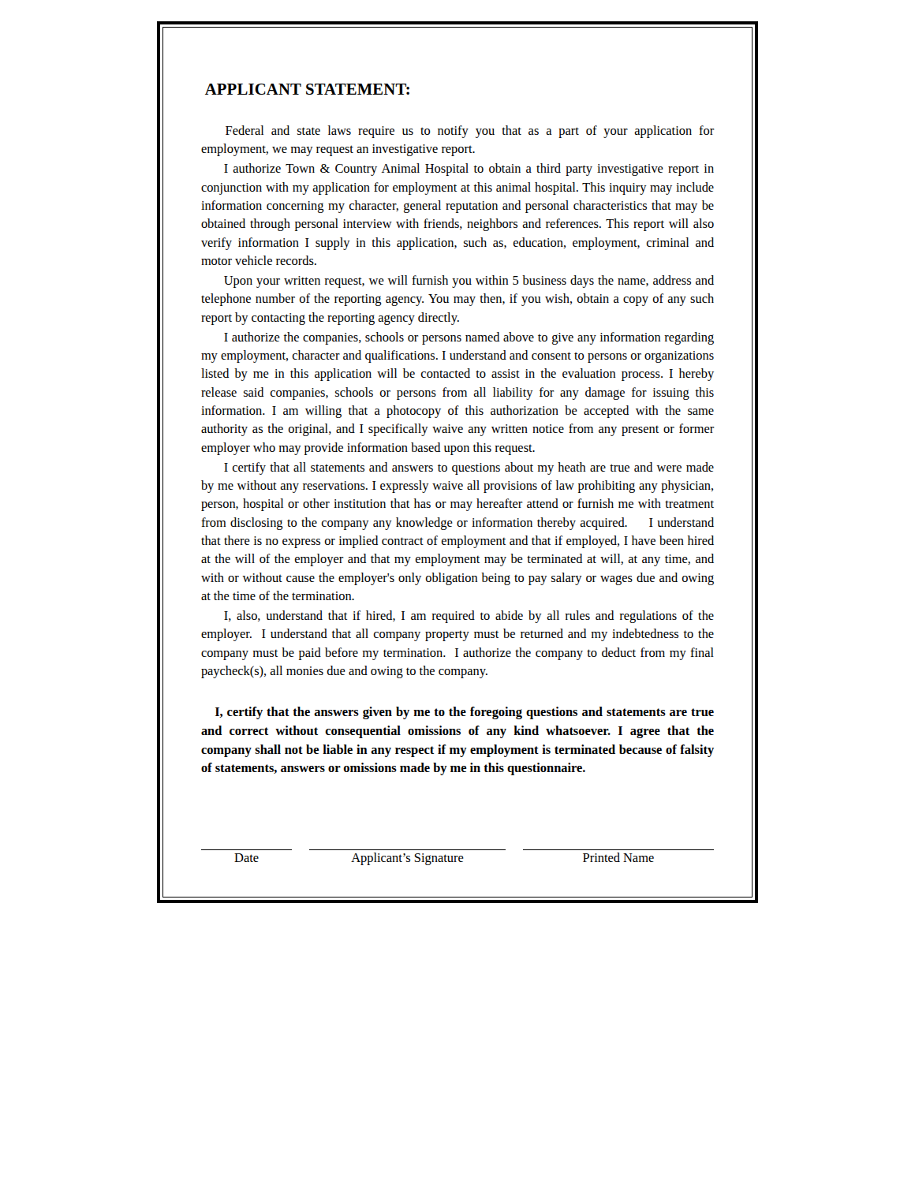Applicant Statement:
Federal and state laws require us to notify you that as a part of your application for employment, we may request an investigative report.
I authorize Town & Country Animal Hospital to obtain a third party investigative report in conjunction with my application for employment at this animal hospital. This inquiry may include information concerning my character, general reputation and personal characteristics that may be obtained through personal interview with friends, neighbors and references. This report will also verify information I supply in this application, such as, education, employment, criminal and motor vehicle records.
Upon your written request, we will furnish you within 5 business days the name, address and telephone number of the reporting agency. You may then, if you wish, obtain a copy of any such report by contacting the reporting agency directly.
I authorize the companies, schools or persons named above to give any information regarding my employment, character and qualifications. I understand and consent to persons or organizations listed by me in this application will be contacted to assist in the evaluation process. I hereby release said companies, schools or persons from all liability for any damage for issuing this information. I am willing that a photocopy of this authorization be accepted with the same authority as the original, and I specifically waive any written notice from any present or former employer who may provide information based upon this request.
I certify that all statements and answers to questions about my heath are true and were made by me without any reservations. I expressly waive all provisions of law prohibiting any physician, person, hospital or other institution that has or may hereafter attend or furnish me with treatment from disclosing to the company any knowledge or information thereby acquired. I understand that there is no express or implied contract of employment and that if employed, I have been hired at the will of the employer and that my employment may be terminated at will, at any time, and with or without cause the employer's only obligation being to pay salary or wages due and owing at the time of the termination.
I, also, understand that if hired, I am required to abide by all rules and regulations of the employer. I understand that all company property must be returned and my indebtedness to the company must be paid before my termination. I authorize the company to deduct from my final paycheck(s), all monies due and owing to the company.
I, certify that the answers given by me to the foregoing questions and statements are true and correct without consequential omissions of any kind whatsoever. I agree that the company shall not be liable in any respect if my employment is terminated because of falsity of statements, answers or omissions made by me in this questionnaire.
| Date | | Applicant’s Signature | | Printed Name |